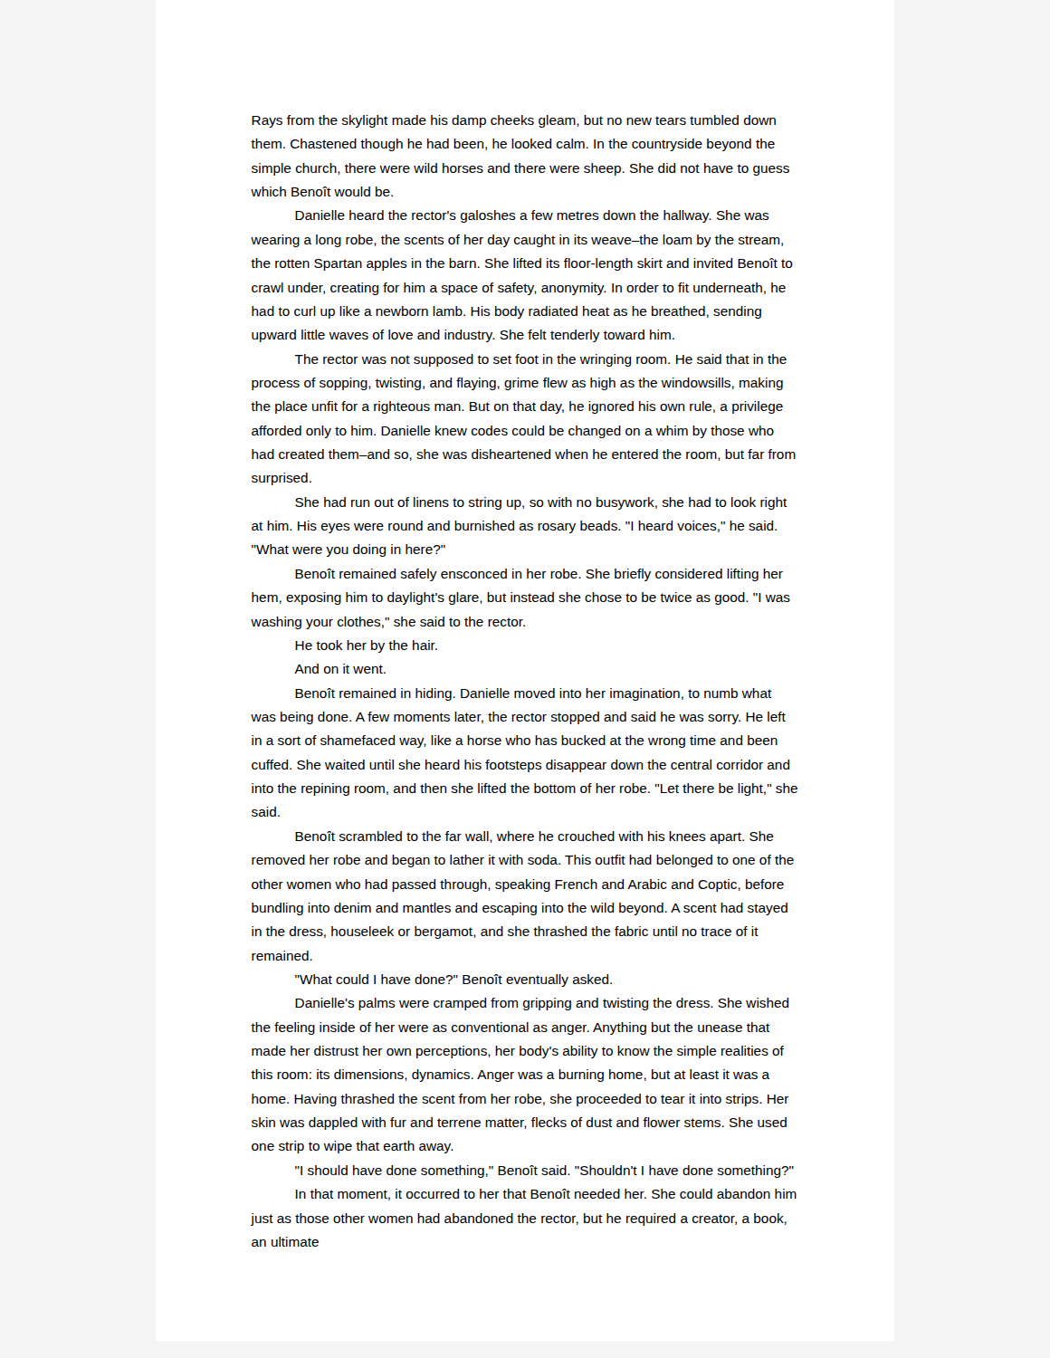Rays from the skylight made his damp cheeks gleam, but no new tears tumbled down them. Chastened though he had been, he looked calm. In the countryside beyond the simple church, there were wild horses and there were sheep. She did not have to guess which Benoît would be.
Danielle heard the rector's galoshes a few metres down the hallway. She was wearing a long robe, the scents of her day caught in its weave–the loam by the stream, the rotten Spartan apples in the barn. She lifted its floor-length skirt and invited Benoît to crawl under, creating for him a space of safety, anonymity. In order to fit underneath, he had to curl up like a newborn lamb. His body radiated heat as he breathed, sending upward little waves of love and industry. She felt tenderly toward him.
The rector was not supposed to set foot in the wringing room. He said that in the process of sopping, twisting, and flaying, grime flew as high as the windowsills, making the place unfit for a righteous man. But on that day, he ignored his own rule, a privilege afforded only to him. Danielle knew codes could be changed on a whim by those who had created them–and so, she was disheartened when he entered the room, but far from surprised.
She had run out of linens to string up, so with no busywork, she had to look right at him. His eyes were round and burnished as rosary beads. "I heard voices," he said. "What were you doing in here?"
Benoît remained safely ensconced in her robe. She briefly considered lifting her hem, exposing him to daylight's glare, but instead she chose to be twice as good. "I was washing your clothes," she said to the rector.
He took her by the hair.
And on it went.
Benoît remained in hiding. Danielle moved into her imagination, to numb what was being done. A few moments later, the rector stopped and said he was sorry. He left in a sort of shamefaced way, like a horse who has bucked at the wrong time and been cuffed. She waited until she heard his footsteps disappear down the central corridor and into the repining room, and then she lifted the bottom of her robe. "Let there be light," she said.
Benoît scrambled to the far wall, where he crouched with his knees apart. She removed her robe and began to lather it with soda. This outfit had belonged to one of the other women who had passed through, speaking French and Arabic and Coptic, before bundling into denim and mantles and escaping into the wild beyond. A scent had stayed in the dress, houseleek or bergamot, and she thrashed the fabric until no trace of it remained.
"What could I have done?" Benoît eventually asked.
Danielle's palms were cramped from gripping and twisting the dress. She wished the feeling inside of her were as conventional as anger. Anything but the unease that made her distrust her own perceptions, her body's ability to know the simple realities of this room: its dimensions, dynamics. Anger was a burning home, but at least it was a home. Having thrashed the scent from her robe, she proceeded to tear it into strips. Her skin was dappled with fur and terrene matter, flecks of dust and flower stems. She used one strip to wipe that earth away.
"I should have done something," Benoît said. "Shouldn't I have done something?"
In that moment, it occurred to her that Benoît needed her. She could abandon him just as those other women had abandoned the rector, but he required a creator, a book, an ultimate